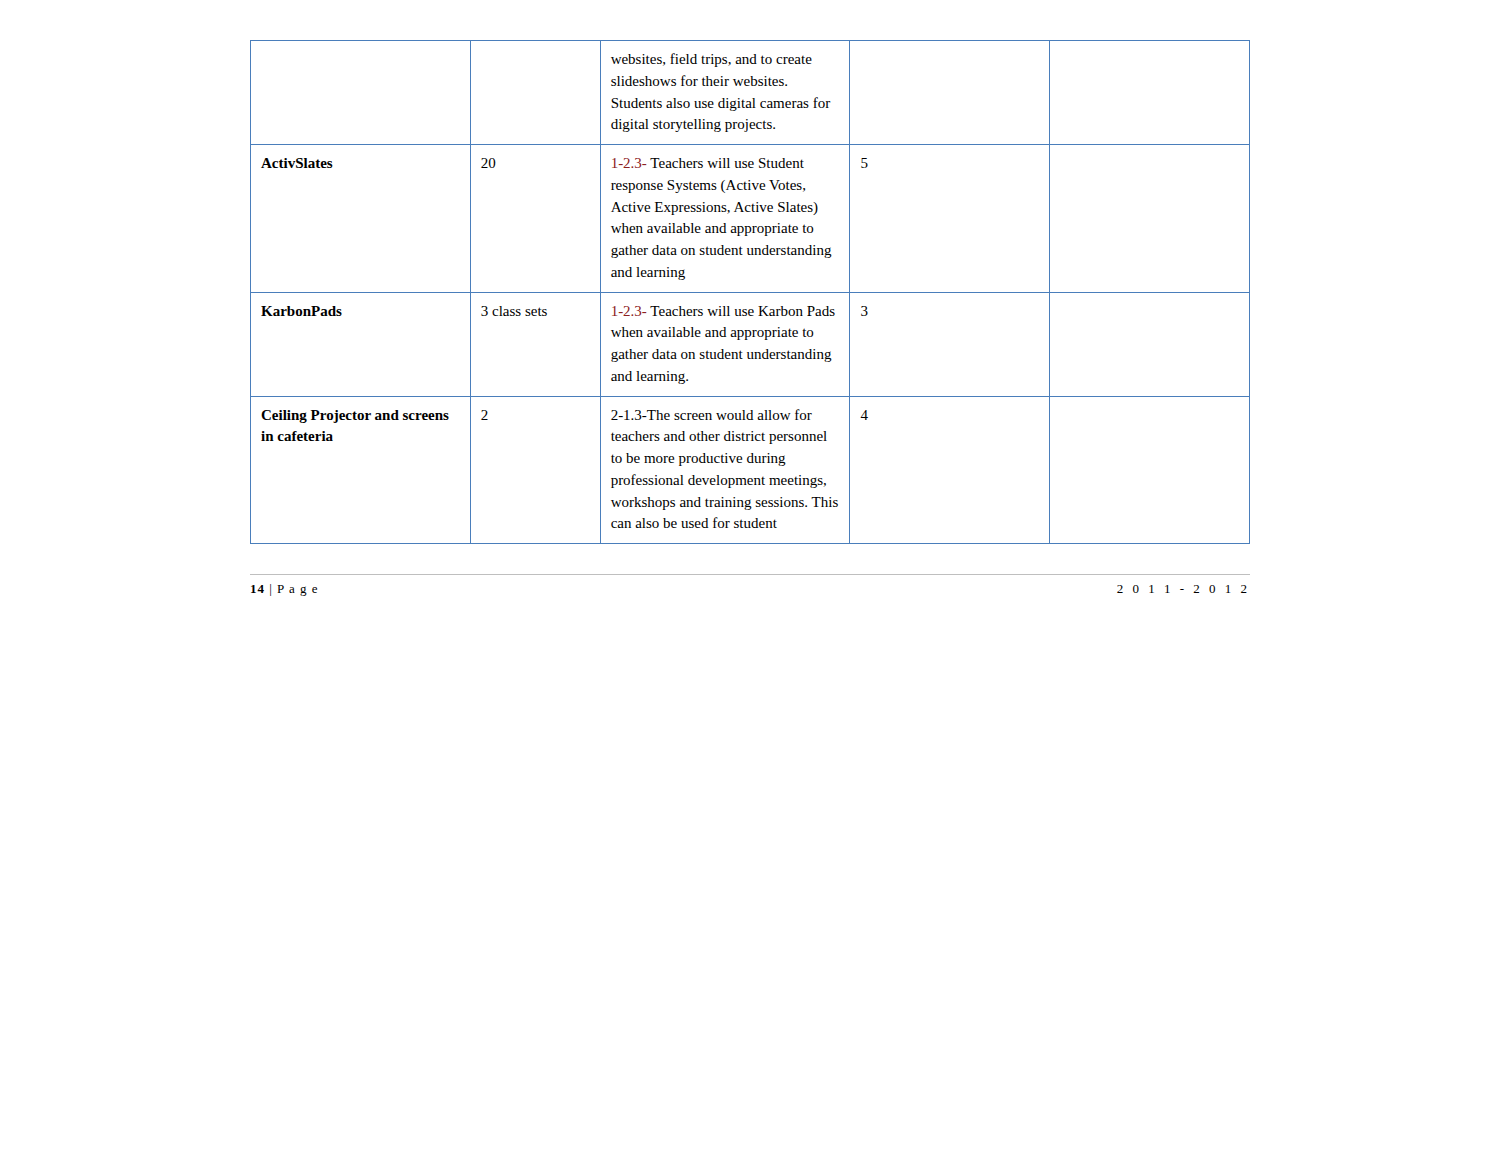| | | websites, field trips, and to create slideshows for their websites. Students also use digital cameras for digital storytelling projects. | | |
| ActivSlates | 20 | 1-2.3- Teachers will use Student response Systems (Active Votes, Active Expressions, Active Slates) when available and appropriate to gather data on student understanding and learning | 5 | |
| KarbonPads | 3 class sets | 1-2.3- Teachers will use Karbon Pads when available and appropriate to gather data on student understanding and learning. | 3 | |
| Ceiling Projector and screens in cafeteria | 2 | 2-1.3-The screen would allow for teachers and other district personnel to be more productive during professional development meetings, workshops and training sessions. This can also be used for student | 4 | |
14 | P a g e
2 0 1 1 - 2 0 1 2